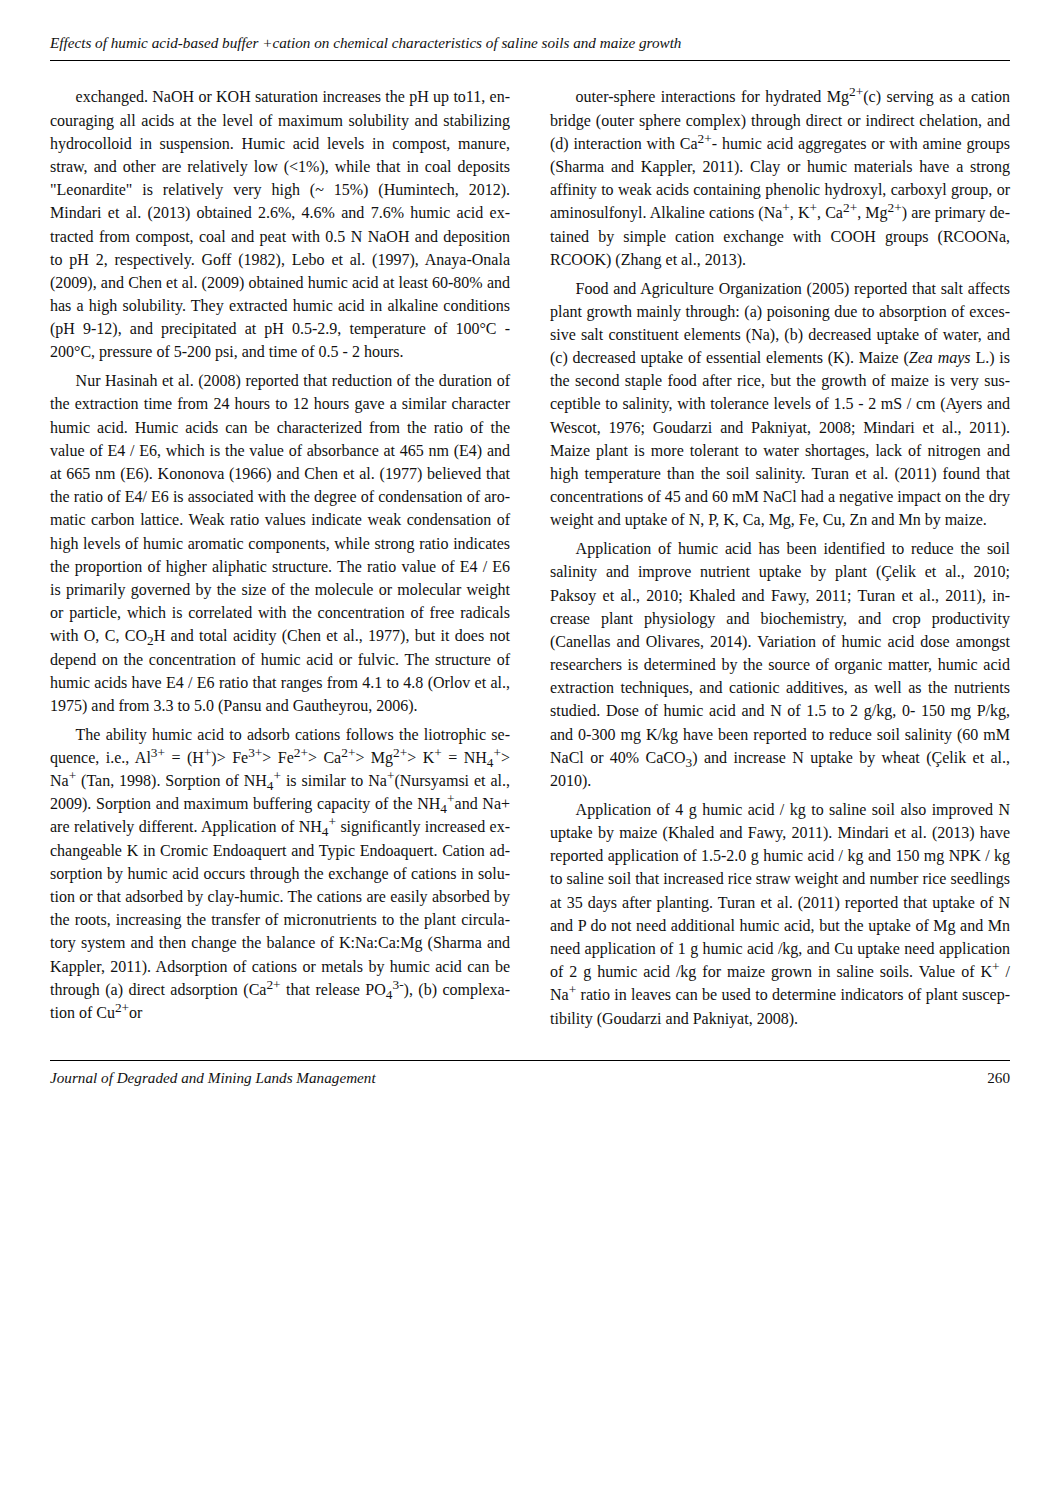Effects of humic acid-based buffer +cation on chemical characteristics of saline soils and maize growth
exchanged. NaOH or KOH saturation increases the pH up to11, encouraging all acids at the level of maximum solubility and stabilizing hydrocolloid in suspension. Humic acid levels in compost, manure, straw, and other are relatively low (<1%), while that in coal deposits "Leonardite" is relatively very high (~ 15%) (Humintech, 2012). Mindari et al. (2013) obtained 2.6%, 4.6% and 7.6% humic acid extracted from compost, coal and peat with 0.5 N NaOH and deposition to pH 2, respectively. Goff (1982), Lebo et al. (1997), Anaya-Onala (2009), and Chen et al. (2009) obtained humic acid at least 60-80% and has a high solubility. They extracted humic acid in alkaline conditions (pH 9-12), and precipitated at pH 0.5-2.9, temperature of 100°C - 200°C, pressure of 5-200 psi, and time of 0.5 - 2 hours.
Nur Hasinah et al. (2008) reported that reduction of the duration of the extraction time from 24 hours to 12 hours gave a similar character humic acid. Humic acids can be characterized from the ratio of the value of E4 / E6, which is the value of absorbance at 465 nm (E4) and at 665 nm (E6). Kononova (1966) and Chen et al. (1977) believed that the ratio of E4/ E6 is associated with the degree of condensation of aromatic carbon lattice. Weak ratio values indicate weak condensation of high levels of humic aromatic components, while strong ratio indicates the proportion of higher aliphatic structure. The ratio value of E4 / E6 is primarily governed by the size of the molecule or molecular weight or particle, which is correlated with the concentration of free radicals with O, C, CO2H and total acidity (Chen et al., 1977), but it does not depend on the concentration of humic acid or fulvic. The structure of humic acids have E4 / E6 ratio that ranges from 4.1 to 4.8 (Orlov et al., 1975) and from 3.3 to 5.0 (Pansu and Gautheyrou, 2006).
The ability humic acid to adsorb cations follows the liotrophic sequence, i.e., Al3+ = (H+)> Fe3+> Fe2+> Ca2+> Mg2+> K+ = NH4+> Na+ (Tan, 1998). Sorption of NH4+ is similar to Na+(Nursyamsi et al., 2009). Sorption and maximum buffering capacity of the NH4+and Na+ are relatively different. Application of NH4+ significantly increased exchangeable K in Cromic Endoaquert and Typic Endoaquert. Cation adsorption by humic acid occurs through the exchange of cations in solution or that adsorbed by clay-humic. The cations are easily absorbed by the roots, increasing the transfer of micronutrients to the plant circulatory system and then change the balance of K:Na:Ca:Mg (Sharma and Kappler, 2011). Adsorption of cations or metals by humic acid can be through (a) direct adsorption (Ca2+ that release PO43-), (b) complexation of Cu2+or
outer-sphere interactions for hydrated Mg2+(c) serving as a cation bridge (outer sphere complex) through direct or indirect chelation, and (d) interaction with Ca2+- humic acid aggregates or with amine groups (Sharma and Kappler, 2011). Clay or humic materials have a strong affinity to weak acids containing phenolic hydroxyl, carboxyl group, or aminosulfonyl. Alkaline cations (Na+, K+, Ca2+, Mg2+) are primary detained by simple cation exchange with COOH groups (RCOONa, RCOOK) (Zhang et al., 2013).
Food and Agriculture Organization (2005) reported that salt affects plant growth mainly through: (a) poisoning due to absorption of excessive salt constituent elements (Na), (b) decreased uptake of water, and (c) decreased uptake of essential elements (K). Maize (Zea mays L.) is the second staple food after rice, but the growth of maize is very susceptible to salinity, with tolerance levels of 1.5 - 2 mS / cm (Ayers and Wescot, 1976; Goudarzi and Pakniyat, 2008; Mindari et al., 2011). Maize plant is more tolerant to water shortages, lack of nitrogen and high temperature than the soil salinity. Turan et al. (2011) found that concentrations of 45 and 60 mM NaCl had a negative impact on the dry weight and uptake of N, P, K, Ca, Mg, Fe, Cu, Zn and Mn by maize.
Application of humic acid has been identified to reduce the soil salinity and improve nutrient uptake by plant (Çelik et al., 2010; Paksoy et al., 2010; Khaled and Fawy, 2011; Turan et al., 2011), increase plant physiology and biochemistry, and crop productivity (Canellas and Olivares, 2014). Variation of humic acid dose amongst researchers is determined by the source of organic matter, humic acid extraction techniques, and cationic additives, as well as the nutrients studied. Dose of humic acid and N of 1.5 to 2 g/kg, 0- 150 mg P/kg, and 0-300 mg K/kg have been reported to reduce soil salinity (60 mM NaCl or 40% CaCO3) and increase N uptake by wheat (Çelik et al., 2010).
Application of 4 g humic acid / kg to saline soil also improved N uptake by maize (Khaled and Fawy, 2011). Mindari et al. (2013) have reported application of 1.5-2.0 g humic acid / kg and 150 mg NPK / kg to saline soil that increased rice straw weight and number rice seedlings at 35 days after planting. Turan et al. (2011) reported that uptake of N and P do not need additional humic acid, but the uptake of Mg and Mn need application of 1 g humic acid /kg, and Cu uptake need application of 2 g humic acid /kg for maize grown in saline soils. Value of K+ / Na+ ratio in leaves can be used to determine indicators of plant susceptibility (Goudarzi and Pakniyat, 2008).
Journal of Degraded and Mining Lands Management 260